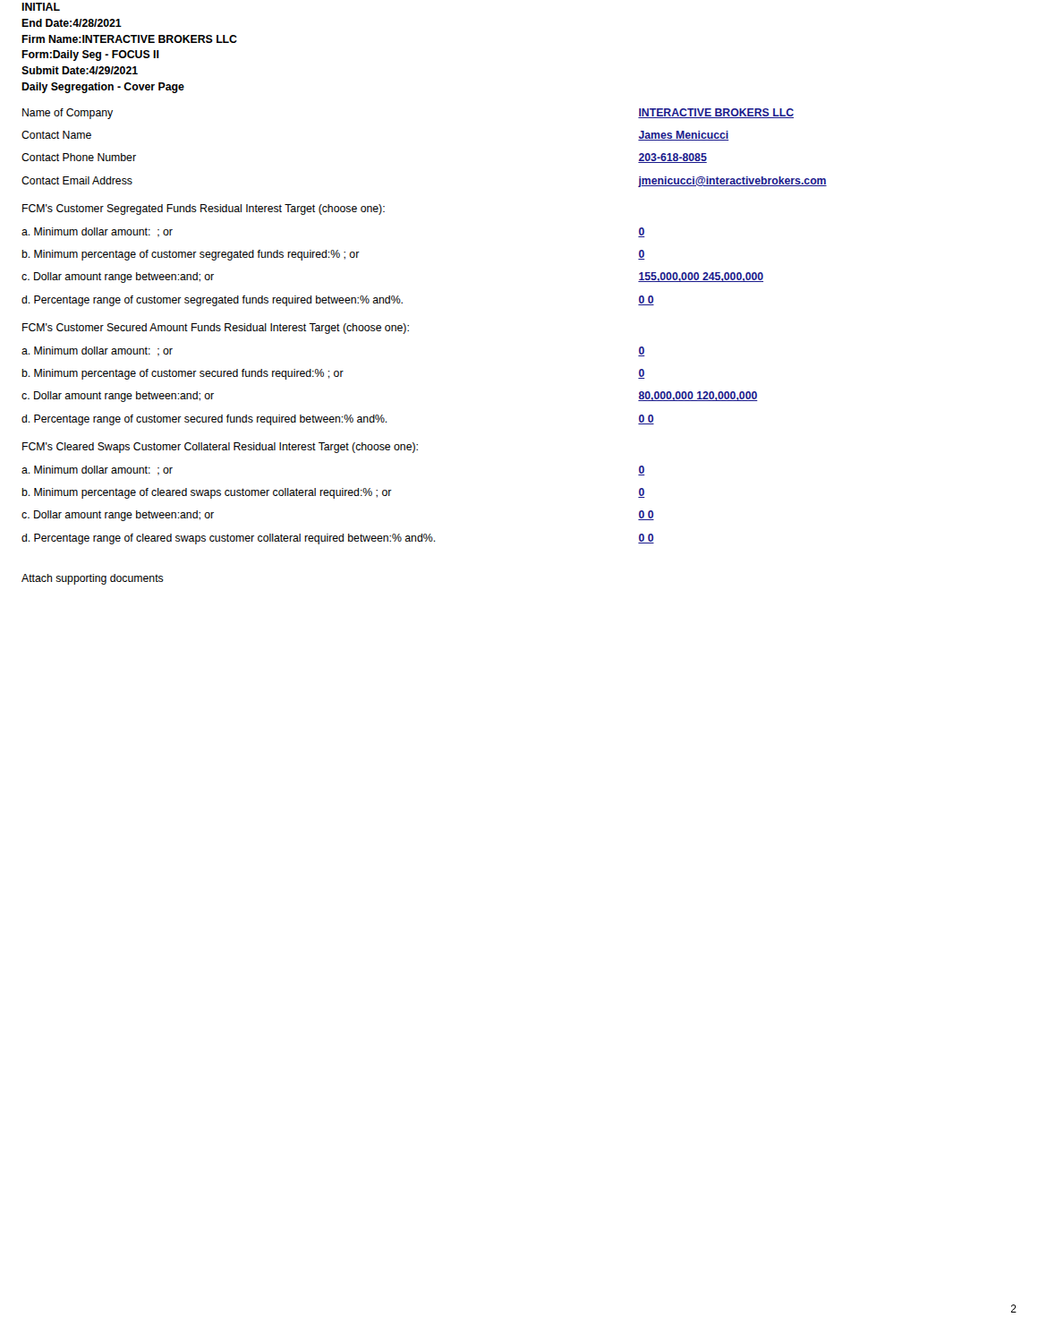INITIAL
End Date:4/28/2021
Firm Name:INTERACTIVE BROKERS LLC
Form:Daily Seg - FOCUS II
Submit Date:4/29/2021
Daily Segregation - Cover Page
| Name of Company | INTERACTIVE BROKERS LLC |
| Contact Name | James Menicucci |
| Contact Phone Number | 203-618-8085 |
| Contact Email Address | jmenicucci@interactivebrokers.com |
| FCM's Customer Segregated Funds Residual Interest Target (choose one): | |
| a. Minimum dollar amount: ; or | 0 |
| b. Minimum percentage of customer segregated funds required:% ; or | 0 |
| c. Dollar amount range between:and; or | 155,000,000 245,000,000 |
| d. Percentage range of customer segregated funds required between:% and%. | 0 0 |
| FCM's Customer Secured Amount Funds Residual Interest Target (choose one): | |
| a. Minimum dollar amount: ; or | 0 |
| b. Minimum percentage of customer secured funds required:% ; or | 0 |
| c. Dollar amount range between:and; or | 80,000,000 120,000,000 |
| d. Percentage range of customer secured funds required between:% and%. | 0 0 |
| FCM's Cleared Swaps Customer Collateral Residual Interest Target (choose one): | |
| a. Minimum dollar amount: ; or | 0 |
| b. Minimum percentage of cleared swaps customer collateral required:% ; or | 0 |
| c. Dollar amount range between:and; or | 0 0 |
| d. Percentage range of cleared swaps customer collateral required between:% and%. | 0 0 |
Attach supporting documents
2